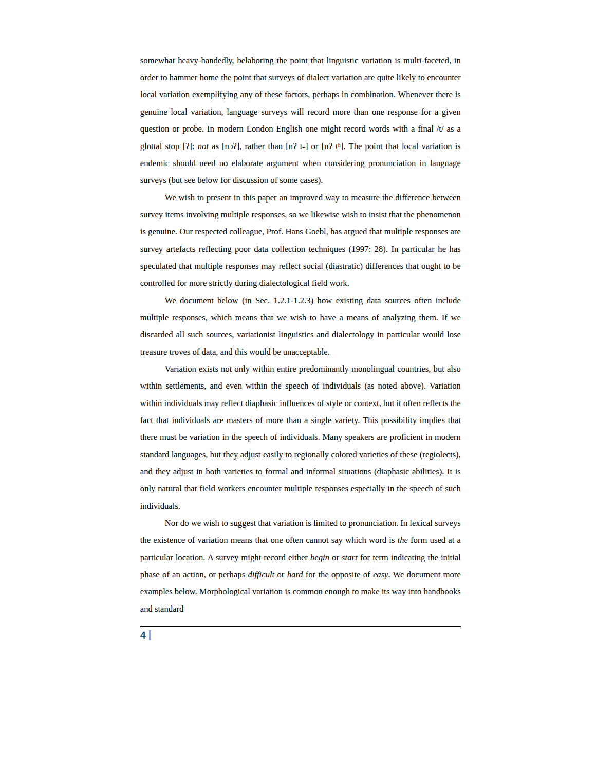somewhat heavy-handedly, belaboring the point that linguistic variation is multi-faceted, in order to hammer home the point that surveys of dialect variation are quite likely to encounter local variation exemplifying any of these factors, perhaps in combination. Whenever there is genuine local variation, language surveys will record more than one response for a given question or probe. In modern London English one might record words with a final /t/ as a glottal stop [ʔ]: not as [nɔʔ], rather than [nʔ t˗] or [nʔ tʰ]. The point that local variation is endemic should need no elaborate argument when considering pronunciation in language surveys (but see below for discussion of some cases).
We wish to present in this paper an improved way to measure the difference between survey items involving multiple responses, so we likewise wish to insist that the phenomenon is genuine. Our respected colleague, Prof. Hans Goebl, has argued that multiple responses are survey artefacts reflecting poor data collection techniques (1997: 28). In particular he has speculated that multiple responses may reflect social (diastratic) differences that ought to be controlled for more strictly during dialectological field work.
We document below (in Sec. 1.2.1-1.2.3) how existing data sources often include multiple responses, which means that we wish to have a means of analyzing them. If we discarded all such sources, variationist linguistics and dialectology in particular would lose treasure troves of data, and this would be unacceptable.
Variation exists not only within entire predominantly monolingual countries, but also within settlements, and even within the speech of individuals (as noted above). Variation within individuals may reflect diaphasic influences of style or context, but it often reflects the fact that individuals are masters of more than a single variety. This possibility implies that there must be variation in the speech of individuals. Many speakers are proficient in modern standard languages, but they adjust easily to regionally colored varieties of these (regiolects), and they adjust in both varieties to formal and informal situations (diaphasic abilities). It is only natural that field workers encounter multiple responses especially in the speech of such individuals.
Nor do we wish to suggest that variation is limited to pronunciation. In lexical surveys the existence of variation means that one often cannot say which word is the form used at a particular location. A survey might record either begin or start for term indicating the initial phase of an action, or perhaps difficult or hard for the opposite of easy. We document more examples below. Morphological variation is common enough to make its way into handbooks and standard
4